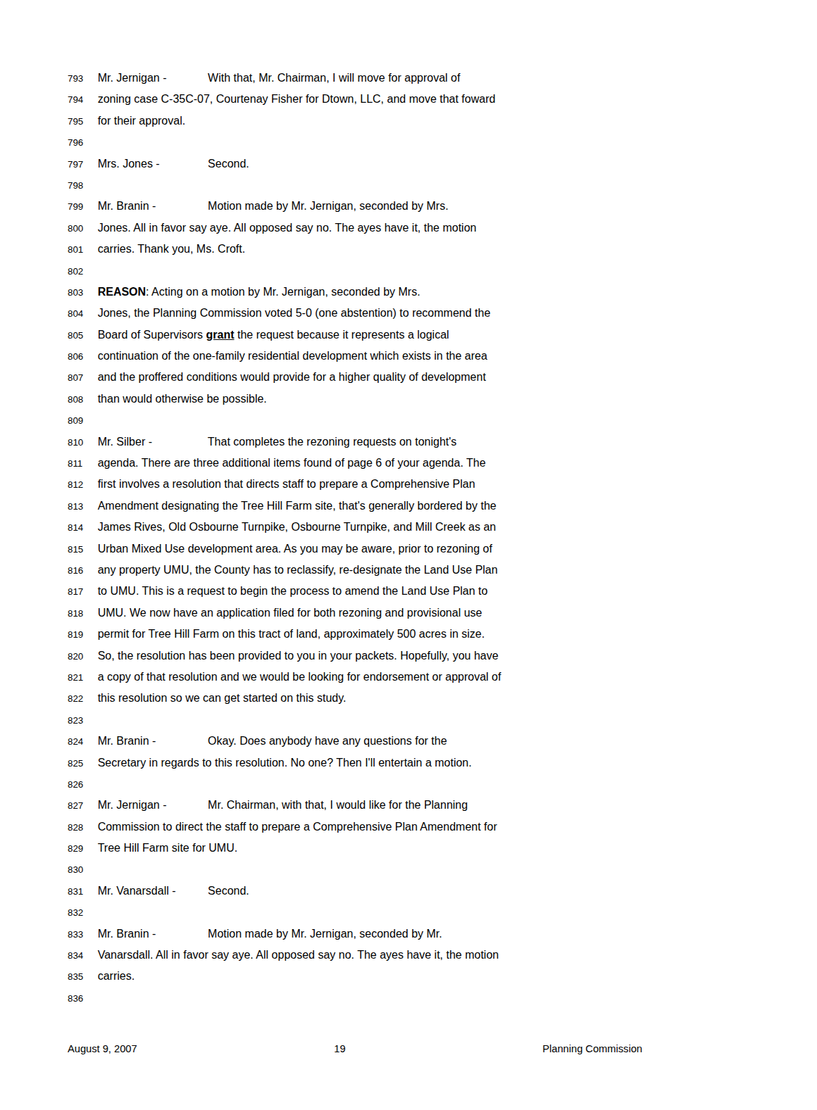793 Mr. Jernigan - With that, Mr. Chairman, I will move for approval of
794 zoning case C-35C-07, Courtenay Fisher for Dtown, LLC, and move that foward
795 for their approval.
796
797 Mrs. Jones - Second.
798
799 Mr. Branin - Motion made by Mr. Jernigan, seconded by Mrs.
800 Jones. All in favor say aye. All opposed say no. The ayes have it, the motion
801 carries. Thank you, Ms. Croft.
802
803 REASON: Acting on a motion by Mr. Jernigan, seconded by Mrs.
804 Jones, the Planning Commission voted 5-0 (one abstention) to recommend the
805 Board of Supervisors grant the request because it represents a logical
806 continuation of the one-family residential development which exists in the area
807 and the proffered conditions would provide for a higher quality of development
808 than would otherwise be possible.
809
810 Mr. Silber - That completes the rezoning requests on tonight's
811 agenda. There are three additional items found of page 6 of your agenda. The
812 first involves a resolution that directs staff to prepare a Comprehensive Plan
813 Amendment designating the Tree Hill Farm site, that's generally bordered by the
814 James Rives, Old Osbourne Turnpike, Osbourne Turnpike, and Mill Creek as an
815 Urban Mixed Use development area. As you may be aware, prior to rezoning of
816 any property UMU, the County has to reclassify, re-designate the Land Use Plan
817 to UMU. This is a request to begin the process to amend the Land Use Plan to
818 UMU. We now have an application filed for both rezoning and provisional use
819 permit for Tree Hill Farm on this tract of land, approximately 500 acres in size.
820 So, the resolution has been provided to you in your packets. Hopefully, you have
821 a copy of that resolution and we would be looking for endorsement or approval of
822 this resolution so we can get started on this study.
823
824 Mr. Branin - Okay. Does anybody have any questions for the
825 Secretary in regards to this resolution. No one? Then I'll entertain a motion.
826
827 Mr. Jernigan - Mr. Chairman, with that, I would like for the Planning
828 Commission to direct the staff to prepare a Comprehensive Plan Amendment for
829 Tree Hill Farm site for UMU.
830
831 Mr. Vanarsdall - Second.
832
833 Mr. Branin - Motion made by Mr. Jernigan, seconded by Mr.
834 Vanarsdall. All in favor say aye. All opposed say no. The ayes have it, the motion
835 carries.
836
August 9, 2007 19 Planning Commission